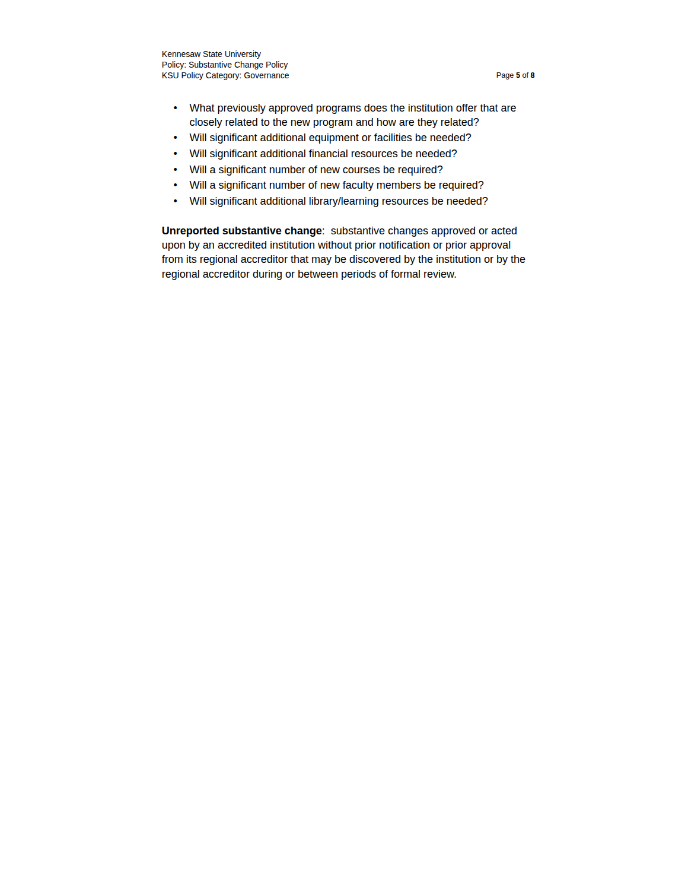Kennesaw State University
Policy: Substantive Change Policy
KSU Policy Category: Governance
Page 5 of 8
What previously approved programs does the institution offer that are closely related to the new program and how are they related?
Will significant additional equipment or facilities be needed?
Will significant additional financial resources be needed?
Will a significant number of new courses be required?
Will a significant number of new faculty members be required?
Will significant additional library/learning resources be needed?
Unreported substantive change: substantive changes approved or acted upon by an accredited institution without prior notification or prior approval from its regional accreditor that may be discovered by the institution or by the regional accreditor during or between periods of formal review.